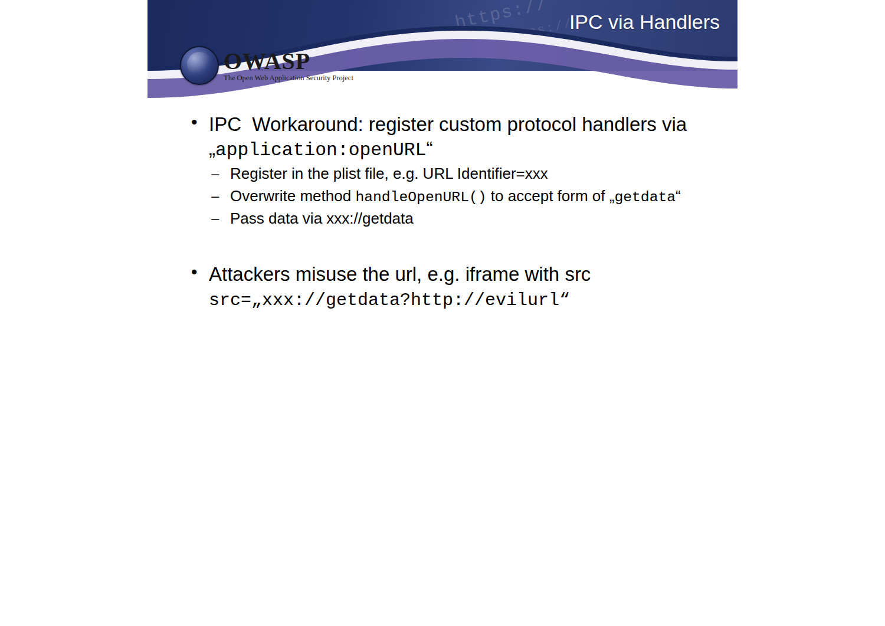https://
https://
IPC via Handlers
OWASP
The Open Web Application Security Project
IPC Workaround: register custom protocol handlers via „application:openURL“
Register in the plist file, e.g. URL Identifier=xxx
Overwrite method handleOpenURL() to accept form of „getdata“
Pass data via xxx://getdata
Attackers misuse the url, e.g. iframe with src
src=„xxx://getdata?http://evilurl“